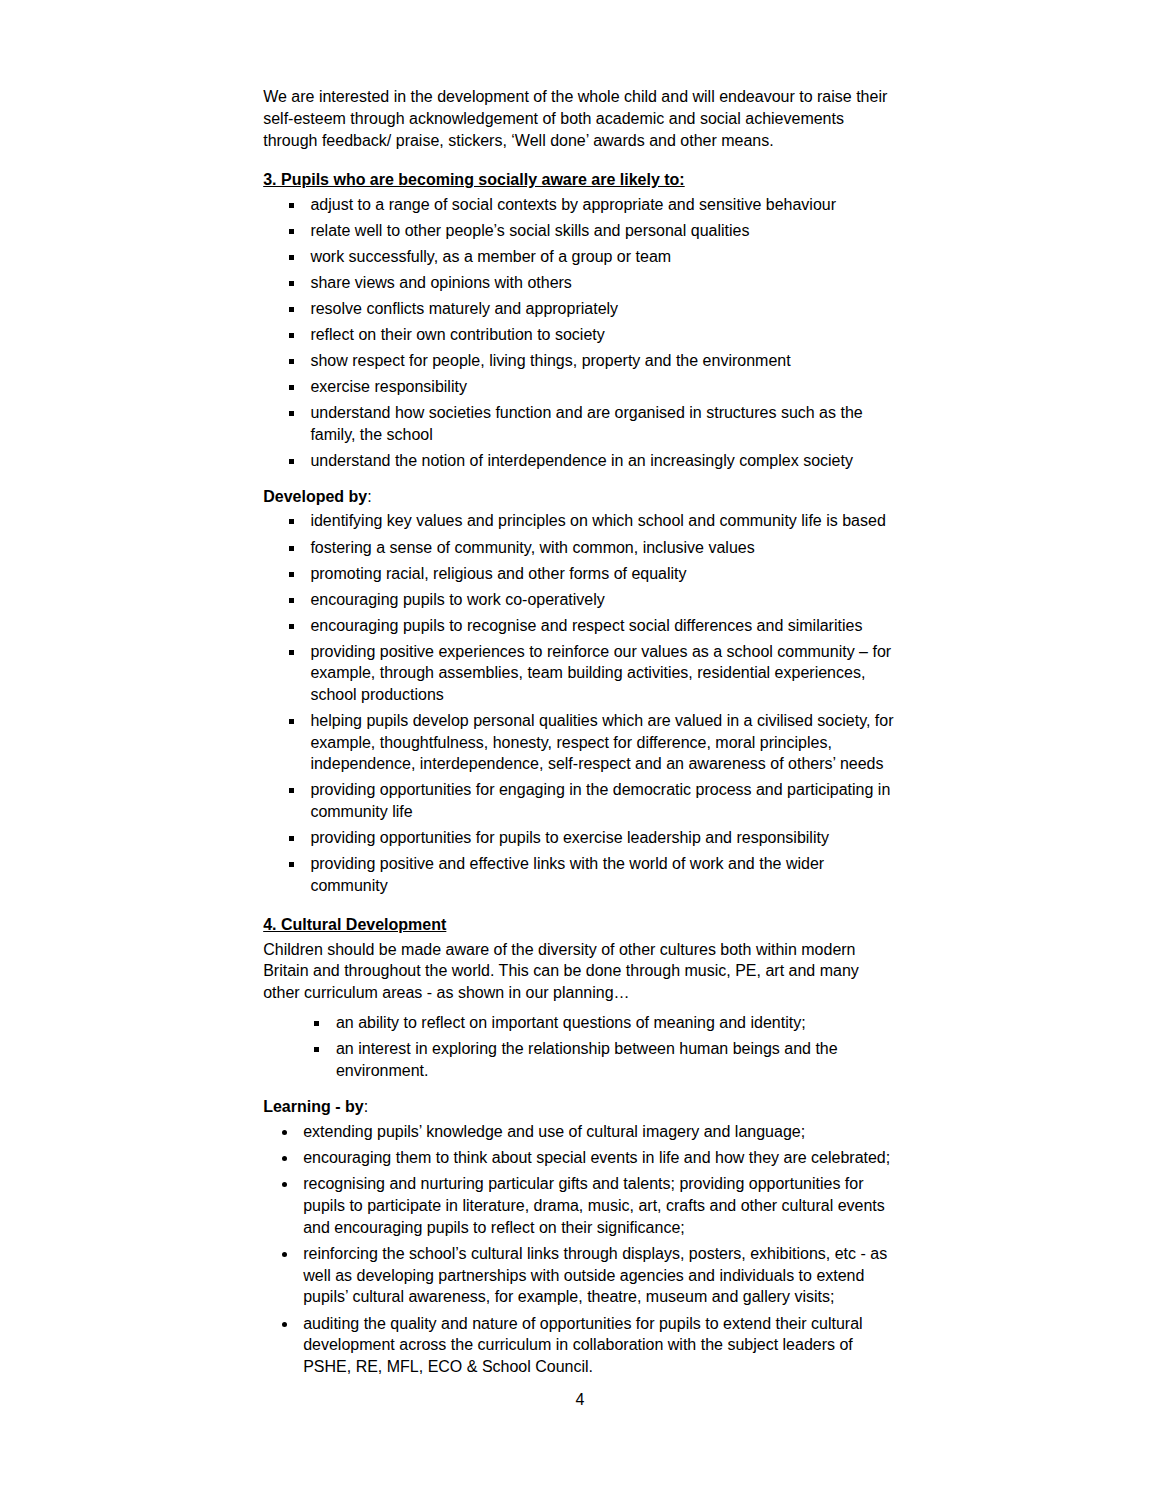We are interested in the development of the whole child and will endeavour to raise their self-esteem through acknowledgement of both academic and social achievements through feedback/ praise, stickers, ‘Well done’ awards and other means.
3. Pupils who are becoming socially aware are likely to:
adjust to a range of social contexts by appropriate and sensitive behaviour
relate well to other people’s social skills and personal qualities
work successfully, as a member of a group or team
share views and opinions with others
resolve conflicts maturely and appropriately
reflect on their own contribution to society
show respect for people, living things, property and the environment
exercise responsibility
understand how societies function and are organised in structures such as the family, the school
understand the notion of interdependence in an increasingly complex society
Developed by:
identifying key values and principles on which school and community life is based
fostering a sense of community, with common, inclusive values
promoting racial, religious and other forms of equality
encouraging pupils to work co-operatively
encouraging pupils to recognise and respect social differences and similarities
providing positive experiences to reinforce our values as a school community – for example, through assemblies, team building activities, residential experiences, school productions
helping pupils develop personal qualities which are valued in a civilised society, for example, thoughtfulness, honesty, respect for difference, moral principles, independence, interdependence, self-respect and an awareness of others’ needs
providing opportunities for engaging in the democratic process and participating in community life
providing opportunities for pupils to exercise leadership and responsibility
providing positive and effective links with the world of work and the wider community
4. Cultural Development
Children should be made aware of the diversity of other cultures both within modern Britain and throughout the world. This can be done through music, PE, art and many other curriculum areas - as shown in our planning…
an ability to reflect on important questions of meaning and identity;
an interest in exploring the relationship between human beings and the environment.
Learning - by:
extending pupils’ knowledge and use of cultural imagery and language;
encouraging them to think about special events in life and how they are celebrated;
recognising and nurturing particular gifts and talents; providing opportunities for pupils to participate in literature, drama, music, art, crafts and other cultural events and encouraging pupils to reflect on their significance;
reinforcing the school’s cultural links through displays, posters, exhibitions, etc - as well as developing partnerships with outside agencies and individuals to extend pupils’ cultural awareness, for example, theatre, museum and gallery visits;
auditing the quality and nature of opportunities for pupils to extend their cultural development across the curriculum in collaboration with the subject leaders of PSHE, RE, MFL, ECO & School Council.
4